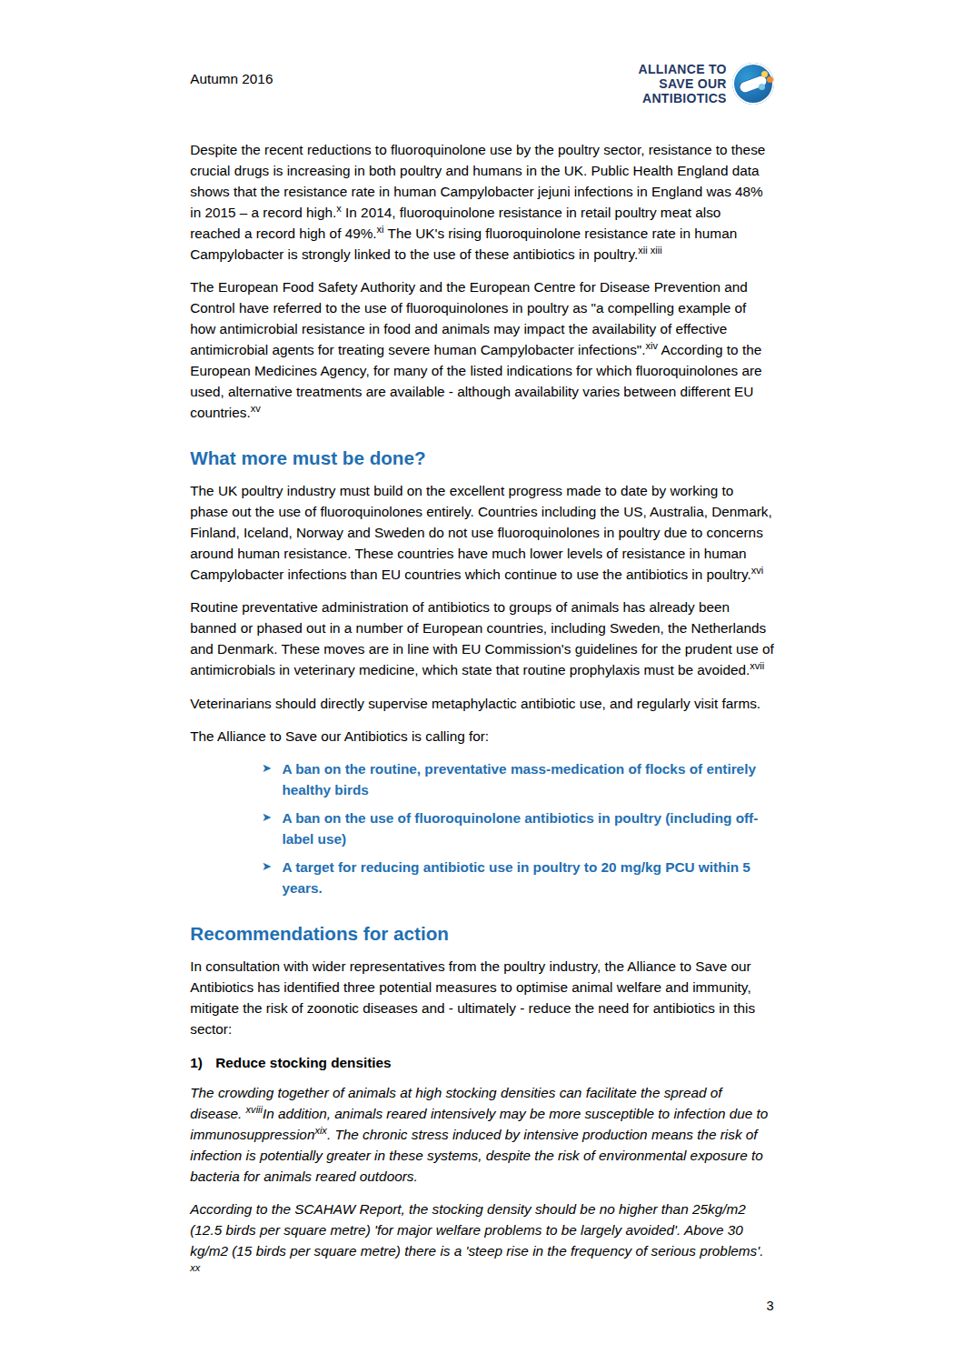Autumn 2016
Alliance to
Save Our
Antibiotics
Despite the recent reductions to fluoroquinolone use by the poultry sector, resistance to these crucial drugs is increasing in both poultry and humans in the UK. Public Health England data shows that the resistance rate in human Campylobacter jejuni infections in England was 48% in 2015 – a record high.x In 2014, fluoroquinolone resistance in retail poultry meat also reached a record high of 49%.xi The UK's rising fluoroquinolone resistance rate in human Campylobacter is strongly linked to the use of these antibiotics in poultry.xii xiii
The European Food Safety Authority and the European Centre for Disease Prevention and Control have referred to the use of fluoroquinolones in poultry as "a compelling example of how antimicrobial resistance in food and animals may impact the availability of effective antimicrobial agents for treating severe human Campylobacter infections".xiv According to the European Medicines Agency, for many of the listed indications for which fluoroquinolones are used, alternative treatments are available - although availability varies between different EU countries.xv
What more must be done?
The UK poultry industry must build on the excellent progress made to date by working to phase out the use of fluoroquinolones entirely. Countries including the US, Australia, Denmark, Finland, Iceland, Norway and Sweden do not use fluoroquinolones in poultry due to concerns around human resistance. These countries have much lower levels of resistance in human Campylobacter infections than EU countries which continue to use the antibiotics in poultry.xvi
Routine preventative administration of antibiotics to groups of animals has already been banned or phased out in a number of European countries, including Sweden, the Netherlands and Denmark. These moves are in line with EU Commission's guidelines for the prudent use of antimicrobials in veterinary medicine, which state that routine prophylaxis must be avoided.xvii
Veterinarians should directly supervise metaphylactic antibiotic use, and regularly visit farms.
The Alliance to Save our Antibiotics is calling for:
A ban on the routine, preventative mass-medication of flocks of entirely healthy birds
A ban on the use of fluoroquinolone antibiotics in poultry (including off-label use)
A target for reducing antibiotic use in poultry to 20 mg/kg PCU within 5 years.
Recommendations for action
In consultation with wider representatives from the poultry industry, the Alliance to Save our Antibiotics has identified three potential measures to optimise animal welfare and immunity, mitigate the risk of zoonotic diseases and - ultimately - reduce the need for antibiotics in this sector:
1) Reduce stocking densities
The crowding together of animals at high stocking densities can facilitate the spread of disease. xviiiIn addition, animals reared intensively may be more susceptible to infection due to immunosuppressionxix. The chronic stress induced by intensive production means the risk of infection is potentially greater in these systems, despite the risk of environmental exposure to bacteria for animals reared outdoors.
According to the SCAHAW Report, the stocking density should be no higher than 25kg/m2 (12.5 birds per square metre) 'for major welfare problems to be largely avoided'. Above 30 kg/m2 (15 birds per square metre) there is a 'steep rise in the frequency of serious problems'. xx
3